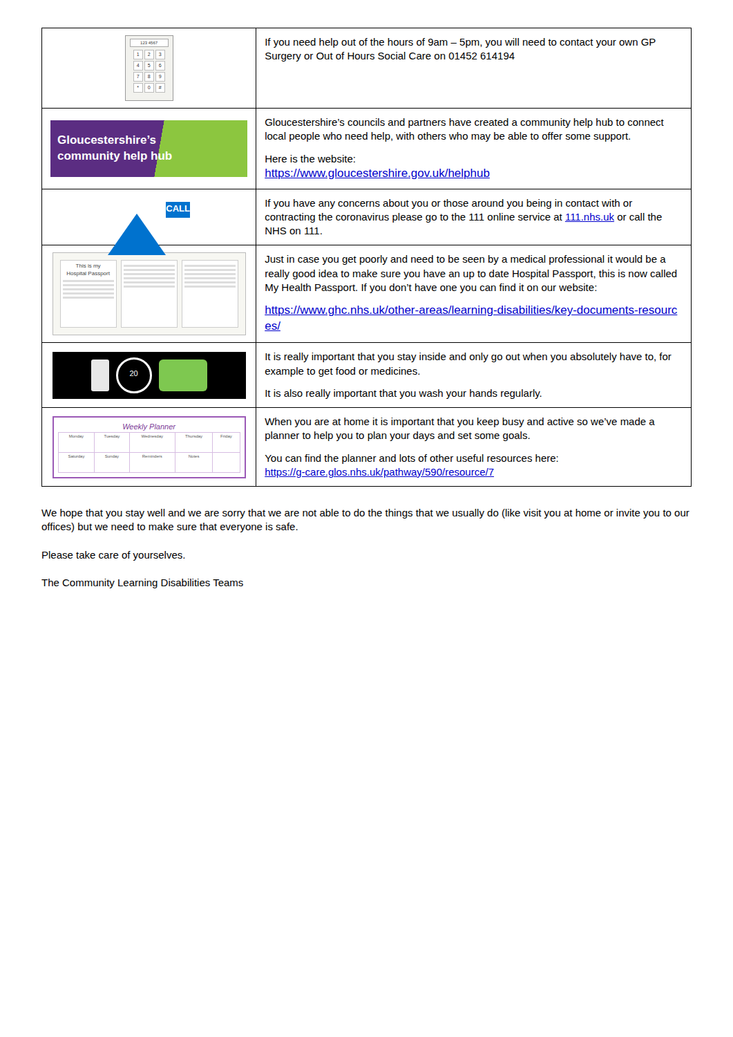| 123 4567 1 2 3 4 5 6 7 8 9 * 0 # | If you need help out of the hours of 9am – 5pm, you will need to contact your own GP Surgery or Out of Hours Social Care on 01452 614194 |
| Gloucestershire’s community help hub | Gloucestershire’s councils and partners have created a community help hub to connect local people who need help, with others who may be able to offer some support. Here is the website: https://www.gloucestershire.gov.uk/helphub |
| CALL 111 | If you have any concerns about you or those around you being in contact with or contracting the coronavirus please go to the 111 online service at 111.nhs.uk or call the NHS on 111. |
| This is my Hospital Passport | Just in case you get poorly and need to be seen by a medical professional it would be a really good idea to make sure you have an up to date Hospital Passport, this is now called My Health Passport. If you don’t have one you can find it on our website: https://www.ghc.nhs.uk/other-areas/learning-disabilities/key-documents-resources/ |
| 20 seconds | It is really important that you stay inside and only go out when you absolutely have to, for example to get food or medicines. It is also really important that you wash your hands regularly. |
| Weekly Planner / Monday / Tuesday / Wednesday / Thursday / Friday / / Saturday / Sunday / Reminders / Notes / / | When you are at home it is important that you keep busy and active so we’ve made a planner to help you to plan your days and set some goals. You can find the planner and lots of other useful resources here: https://g-care.glos.nhs.uk/pathway/590/resource/7 |
We hope that you stay well and we are sorry that we are not able to do the things that we usually do (like visit you at home or invite you to our offices) but we need to make sure that everyone is safe.
Please take care of yourselves.
The Community Learning Disabilities Teams